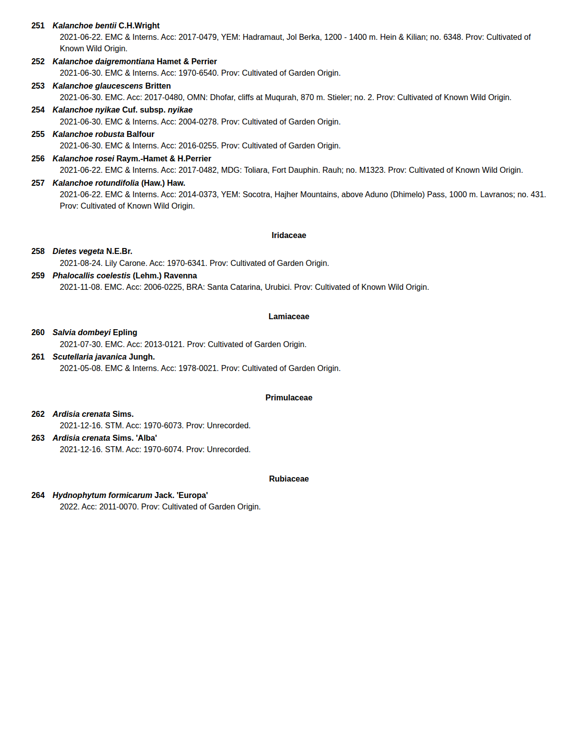251 Kalanchoe bentii C.H.Wright 2021-06-22. EMC & Interns. Acc: 2017-0479, YEM: Hadramaut, Jol Berka, 1200 - 1400 m. Hein & Kilian; no. 6348. Prov: Cultivated of Known Wild Origin.
252 Kalanchoe daigremontiana Hamet & Perrier 2021-06-30. EMC & Interns. Acc: 1970-6540. Prov: Cultivated of Garden Origin.
253 Kalanchoe glaucescens Britten 2021-06-30. EMC. Acc: 2017-0480, OMN: Dhofar, cliffs at Muqurah, 870 m. Stieler; no. 2. Prov: Cultivated of Known Wild Origin.
254 Kalanchoe nyikae Cuf. subsp. nyikae 2021-06-30. EMC & Interns. Acc: 2004-0278. Prov: Cultivated of Garden Origin.
255 Kalanchoe robusta Balfour 2021-06-30. EMC & Interns. Acc: 2016-0255. Prov: Cultivated of Garden Origin.
256 Kalanchoe rosei Raym.-Hamet & H.Perrier 2021-06-22. EMC & Interns. Acc: 2017-0482, MDG: Toliara, Fort Dauphin. Rauh; no. M1323. Prov: Cultivated of Known Wild Origin.
257 Kalanchoe rotundifolia (Haw.) Haw. 2021-06-22. EMC & Interns. Acc: 2014-0373, YEM: Socotra, Hajher Mountains, above Aduno (Dhimelo) Pass, 1000 m. Lavranos; no. 431. Prov: Cultivated of Known Wild Origin.
Iridaceae
258 Dietes vegeta N.E.Br. 2021-08-24. Lily Carone. Acc: 1970-6341. Prov: Cultivated of Garden Origin.
259 Phalocallis coelestis (Lehm.) Ravenna 2021-11-08. EMC. Acc: 2006-0225, BRA: Santa Catarina, Urubici. Prov: Cultivated of Known Wild Origin.
Lamiaceae
260 Salvia dombeyi Epling 2021-07-30. EMC. Acc: 2013-0121. Prov: Cultivated of Garden Origin.
261 Scutellaria javanica Jungh. 2021-05-08. EMC & Interns. Acc: 1978-0021. Prov: Cultivated of Garden Origin.
Primulaceae
262 Ardisia crenata Sims. 2021-12-16. STM. Acc: 1970-6073. Prov: Unrecorded.
263 Ardisia crenata Sims. 'Alba' 2021-12-16. STM. Acc: 1970-6074. Prov: Unrecorded.
Rubiaceae
264 Hydnophytum formicarum Jack. 'Europa' 2022. Acc: 2011-0070. Prov: Cultivated of Garden Origin.